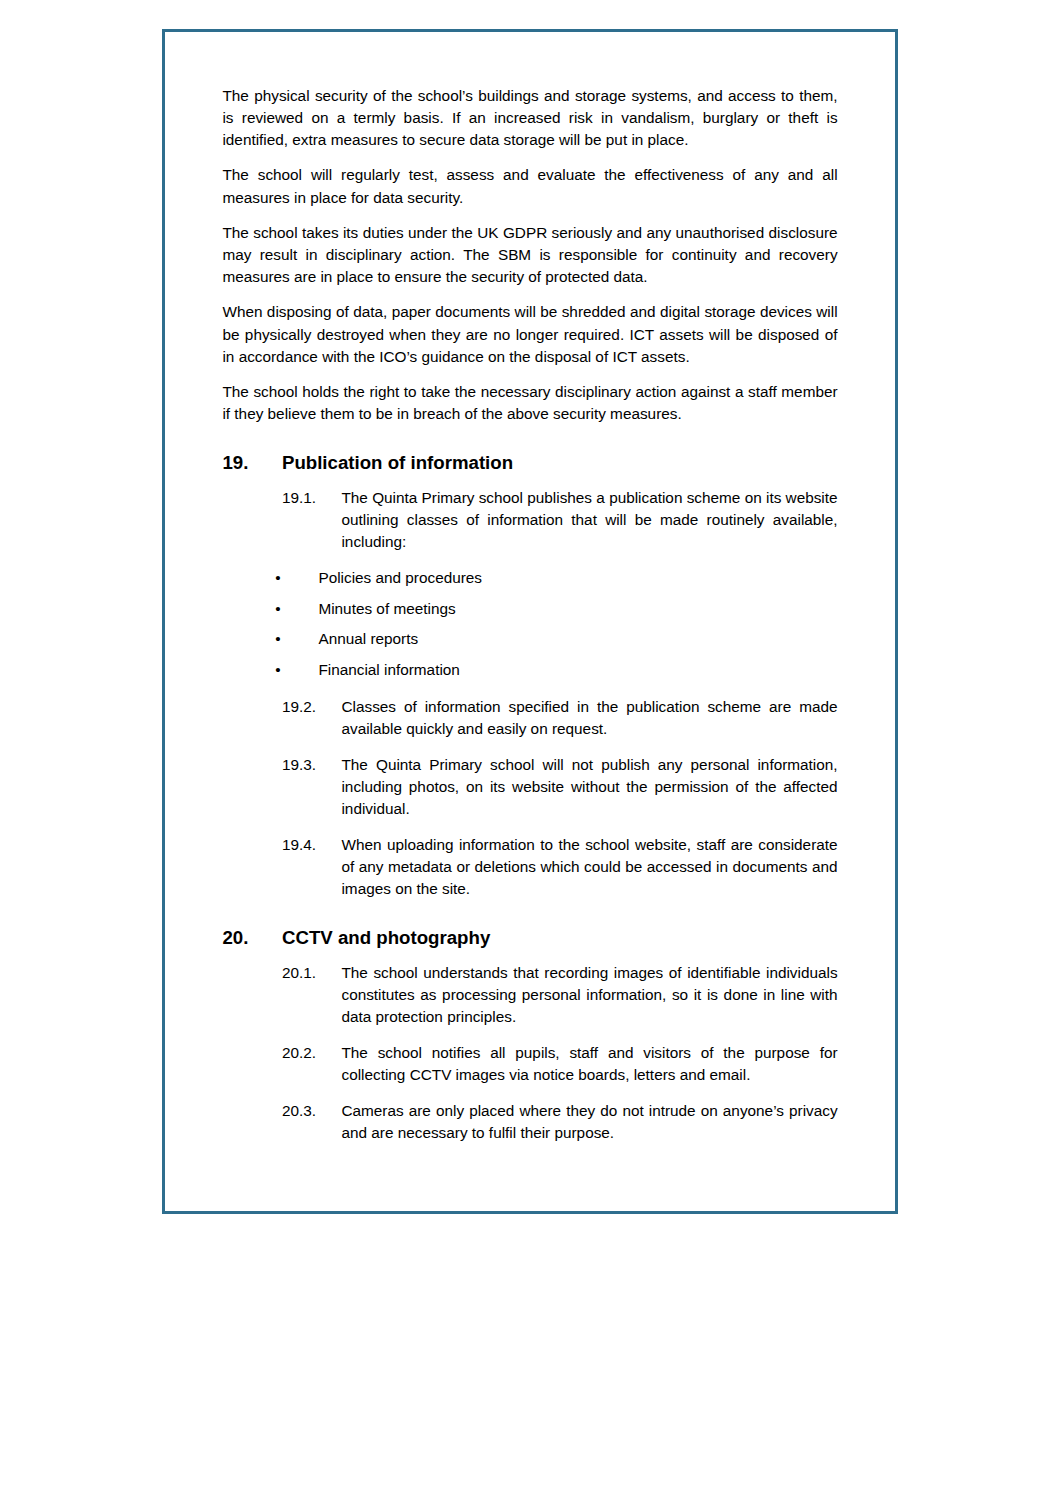The physical security of the school’s buildings and storage systems, and access to them, is reviewed on a termly basis. If an increased risk in vandalism, burglary or theft is identified, extra measures to secure data storage will be put in place.
The school will regularly test, assess and evaluate the effectiveness of any and all measures in place for data security.
The school takes its duties under the UK GDPR seriously and any unauthorised disclosure may result in disciplinary action. The SBM is responsible for continuity and recovery measures are in place to ensure the security of protected data.
When disposing of data, paper documents will be shredded and digital storage devices will be physically destroyed when they are no longer required. ICT assets will be disposed of in accordance with the ICO’s guidance on the disposal of ICT assets.
The school holds the right to take the necessary disciplinary action against a staff member if they believe them to be in breach of the above security measures.
19. Publication of information
19.1.
The Quinta Primary school publishes a publication scheme on its website outlining classes of information that will be made routinely available, including:
Policies and procedures
Minutes of meetings
Annual reports
Financial information
19.2.
Classes of information specified in the publication scheme are made available quickly and easily on request.
19.3.
The Quinta Primary school will not publish any personal information, including photos, on its website without the permission of the affected individual.
19.4.
When uploading information to the school website, staff are considerate of any metadata or deletions which could be accessed in documents and images on the site.
20. CCTV and photography
20.1.
The school understands that recording images of identifiable individuals constitutes as processing personal information, so it is done in line with data protection principles.
20.2.
The school notifies all pupils, staff and visitors of the purpose for collecting CCTV images via notice boards, letters and email.
20.3.
Cameras are only placed where they do not intrude on anyone’s privacy and are necessary to fulfil their purpose.